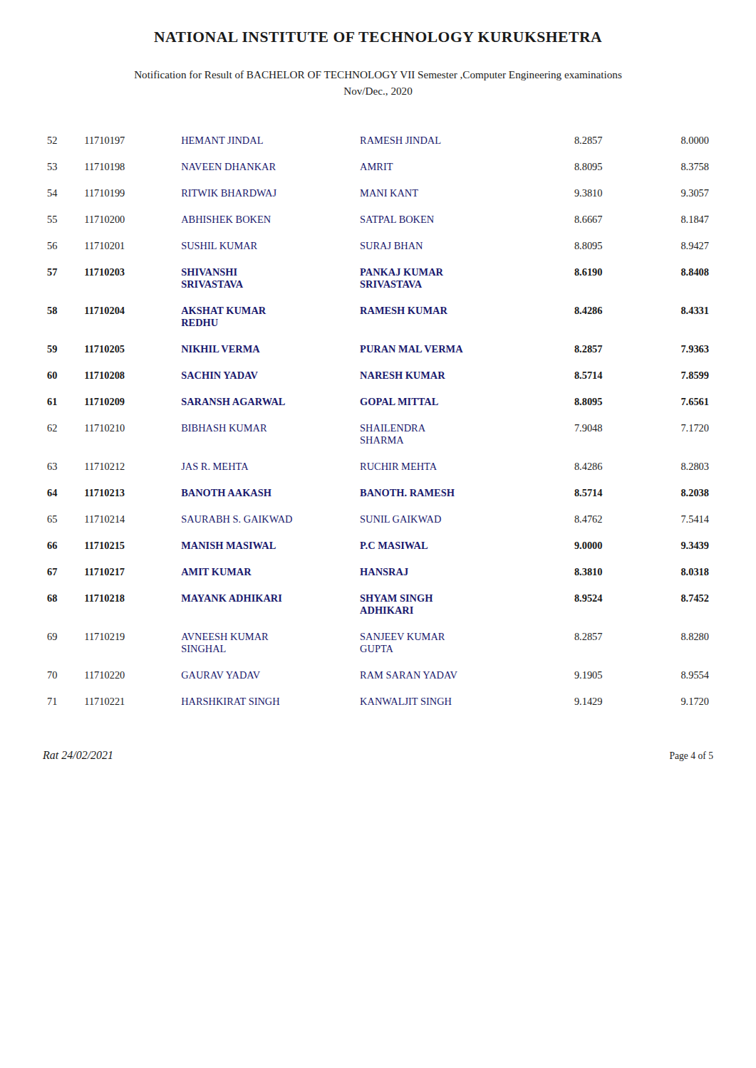NATIONAL INSTITUTE OF TECHNOLOGY KURUKSHETRA
Notification for Result of BACHELOR OF TECHNOLOGY VII Semester ,Computer Engineering examinations
Nov/Dec., 2020
| 52 | 11710197 | HEMANT JINDAL | RAMESH JINDAL | 8.2857 | 8.0000 |
| 53 | 11710198 | NAVEEN DHANKAR | AMRIT | 8.8095 | 8.3758 |
| 54 | 11710199 | RITWIK BHARDWAJ | MANI KANT | 9.3810 | 9.3057 |
| 55 | 11710200 | ABHISHEK BOKEN | SATPAL BOKEN | 8.6667 | 8.1847 |
| 56 | 11710201 | SUSHIL KUMAR | SURAJ BHAN | 8.8095 | 8.9427 |
| 57 | 11710203 | SHIVANSHI SRIVASTAVA | PANKAJ KUMAR SRIVASTAVA | 8.6190 | 8.8408 |
| 58 | 11710204 | AKSHAT KUMAR REDHU | RAMESH KUMAR | 8.4286 | 8.4331 |
| 59 | 11710205 | NIKHIL VERMA | PURAN MAL VERMA | 8.2857 | 7.9363 |
| 60 | 11710208 | SACHIN YADAV | NARESH KUMAR | 8.5714 | 7.8599 |
| 61 | 11710209 | SARANSH AGARWAL | GOPAL MITTAL | 8.8095 | 7.6561 |
| 62 | 11710210 | BIBHASH KUMAR | SHAILENDRA SHARMA | 7.9048 | 7.1720 |
| 63 | 11710212 | JAS R. MEHTA | RUCHIR MEHTA | 8.4286 | 8.2803 |
| 64 | 11710213 | BANOTH AAKASH | BANOTH. RAMESH | 8.5714 | 8.2038 |
| 65 | 11710214 | SAURABH S. GAIKWAD | SUNIL GAIKWAD | 8.4762 | 7.5414 |
| 66 | 11710215 | MANISH MASIWAL | P.C MASIWAL | 9.0000 | 9.3439 |
| 67 | 11710217 | AMIT KUMAR | HANSRAJ | 8.3810 | 8.0318 |
| 68 | 11710218 | MAYANK ADHIKARI | SHYAM SINGH ADHIKARI | 8.9524 | 8.7452 |
| 69 | 11710219 | AVNEESH KUMAR SINGHAL | SANJEEV KUMAR GUPTA | 8.2857 | 8.8280 |
| 70 | 11710220 | GAURAV YADAV | RAM SARAN YADAV | 9.1905 | 8.9554 |
| 71 | 11710221 | HARSHKIRAT SINGH | KANWALJIT SINGH | 9.1429 | 9.1720 |
Rat 24/02/2021 Page 4 of 5